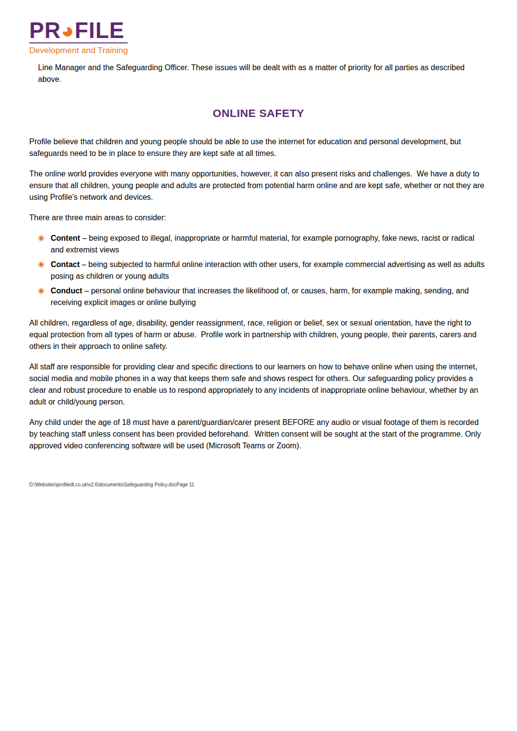PR◕FILE
Development and Training
Line Manager and the Safeguarding Officer. These issues will be dealt with as a matter of priority for all parties as described above.
ONLINE SAFETY
Profile believe that children and young people should be able to use the internet for education and personal development, but safeguards need to be in place to ensure they are kept safe at all times.
The online world provides everyone with many opportunities, however, it can also present risks and challenges. We have a duty to ensure that all children, young people and adults are protected from potential harm online and are kept safe, whether or not they are using Profile’s network and devices.
There are three main areas to consider:
Content – being exposed to illegal, inappropriate or harmful material, for example pornography, fake news, racist or radical and extremist views
Contact – being subjected to harmful online interaction with other users, for example commercial advertising as well as adults posing as children or young adults
Conduct – personal online behaviour that increases the likelihood of, or causes, harm, for example making, sending, and receiving explicit images or online bullying
All children, regardless of age, disability, gender reassignment, race, religion or belief, sex or sexual orientation, have the right to equal protection from all types of harm or abuse. Profile work in partnership with children, young people, their parents, carers and others in their approach to online safety.
All staff are responsible for providing clear and specific directions to our learners on how to behave online when using the internet, social media and mobile phones in a way that keeps them safe and shows respect for others. Our safeguarding policy provides a clear and robust procedure to enable us to respond appropriately to any incidents of inappropriate online behaviour, whether by an adult or child/young person.
Any child under the age of 18 must have a parent/guardian/carer present BEFORE any audio or visual footage of them is recorded by teaching staff unless consent has been provided beforehand. Written consent will be sought at the start of the programme. Only approved video conferencing software will be used (Microsoft Teams or Zoom).
D:\Websites\profiledt.co.uk\v2.6\documents\Safeguarding Policy.docPage 11